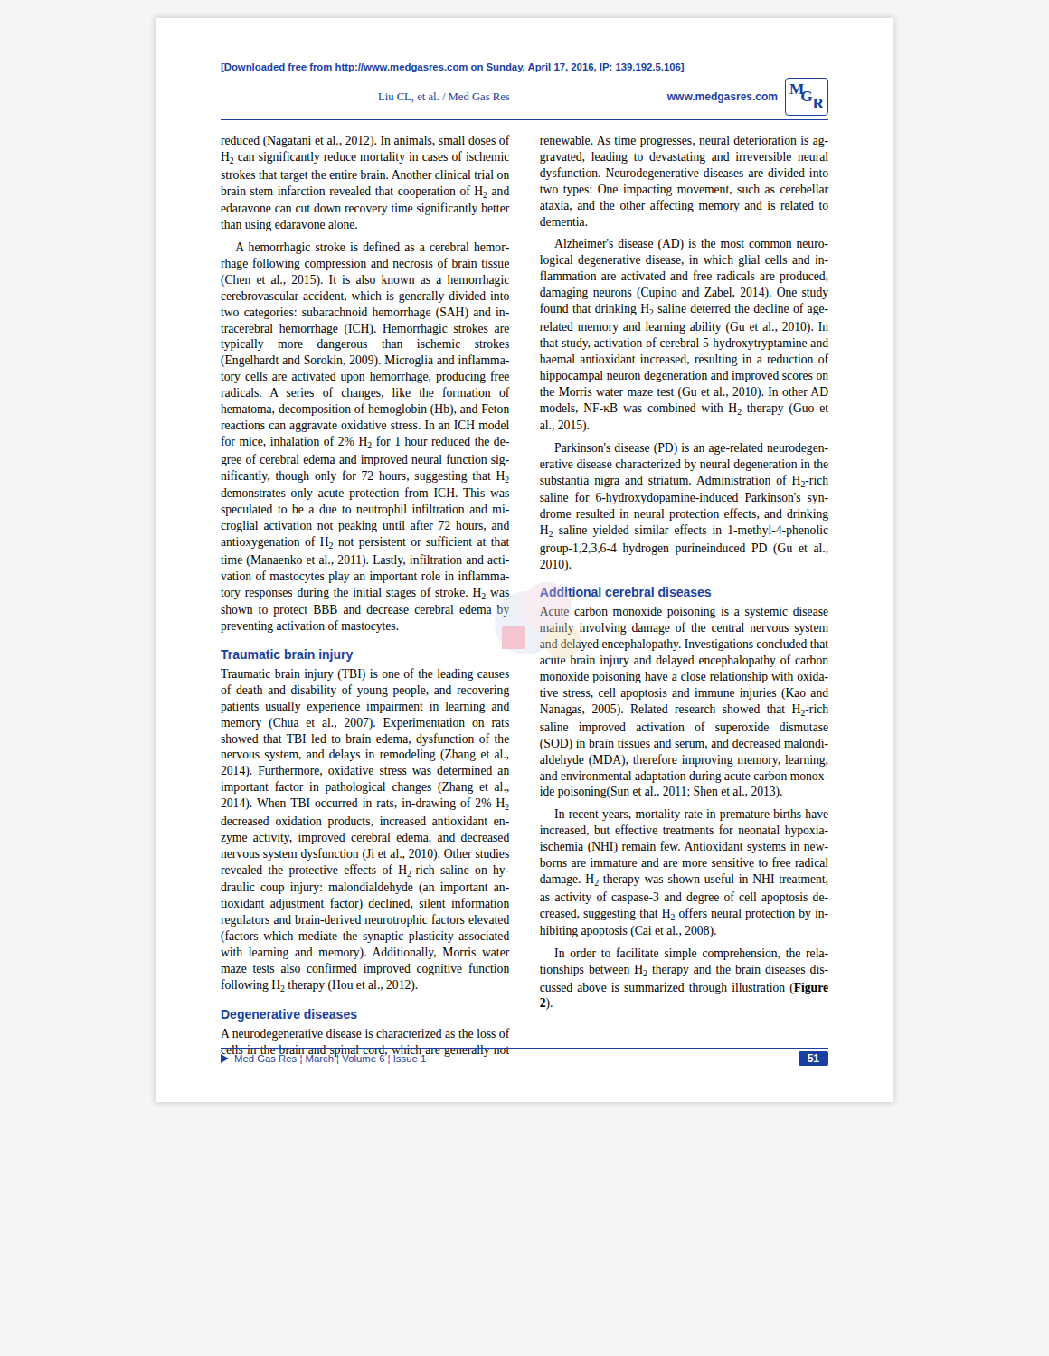[Downloaded free from http://www.medgasres.com on Sunday, April 17, 2016, IP: 139.192.5.106]
Liu CL, et al. / Med Gas Res
www.medgasres.com
G
reduced (Nagatani et al., 2012). In animals, small doses of H2 can significantly reduce mortality in cases of ischemic strokes that target the entire brain. Another clinical trial on brain stem infarction revealed that cooperation of H2 and edaravone can cut down recovery time significantly better than using edaravone alone.
A hemorrhagic stroke is defined as a cerebral hemorrhage following compression and necrosis of brain tissue (Chen et al., 2015). It is also known as a hemorrhagic cerebrovascular accident, which is generally divided into two categories: subarachnoid hemorrhage (SAH) and intracerebral hemorrhage (ICH). Hemorrhagic strokes are typically more dangerous than ischemic strokes (Engelhardt and Sorokin, 2009). Microglia and inflammatory cells are activated upon hemorrhage, producing free radicals. A series of changes, like the formation of hematoma, decomposition of hemoglobin (Hb), and Feton reactions can aggravate oxidative stress. In an ICH model for mice, inhalation of 2% H2 for 1 hour reduced the degree of cerebral edema and improved neural function significantly, though only for 72 hours, suggesting that H2 demonstrates only acute protection from ICH. This was speculated to be a due to neutrophil infiltration and microglial activation not peaking until after 72 hours, and antioxygenation of H2 not persistent or sufficient at that time (Manaenko et al., 2011). Lastly, infiltration and activation of mastocytes play an important role in inflammatory responses during the initial stages of stroke. H2 was shown to protect BBB and decrease cerebral edema by preventing activation of mastocytes.
Traumatic brain injury
Traumatic brain injury (TBI) is one of the leading causes of death and disability of young people, and recovering patients usually experience impairment in learning and memory (Chua et al., 2007). Experimentation on rats showed that TBI led to brain edema, dysfunction of the nervous system, and delays in remodeling (Zhang et al., 2014). Furthermore, oxidative stress was determined an important factor in pathological changes (Zhang et al., 2014). When TBI occurred in rats, in-drawing of 2% H2 decreased oxidation products, increased antioxidant enzyme activity, improved cerebral edema, and decreased nervous system dysfunction (Ji et al., 2010). Other studies revealed the protective effects of H2-rich saline on hydraulic coup injury: malondialdehyde (an important antioxidant adjustment factor) declined, silent information regulators and brain-derived neurotrophic factors elevated (factors which mediate the synaptic plasticity associated with learning and memory). Additionally, Morris water maze tests also confirmed improved cognitive function following H2 therapy (Hou et al., 2012).
Degenerative diseases
A neurodegenerative disease is characterized as the loss of cells in the brain and spinal cord, which are generally not renewable. As time progresses, neural deterioration is aggravated, leading to devastating and irreversible neural dysfunction. Neurodegenerative diseases are divided into two types: One impacting movement, such as cerebellar ataxia, and the other affecting memory and is related to dementia.
Alzheimer's disease (AD) is the most common neurological degenerative disease, in which glial cells and inflammation are activated and free radicals are produced, damaging neurons (Cupino and Zabel, 2014). One study found that drinking H2 saline deterred the decline of age-related memory and learning ability (Gu et al., 2010). In that study, activation of cerebral 5-hydroxytryptamine and haemal antioxidant increased, resulting in a reduction of hippocampal neuron degeneration and improved scores on the Morris water maze test (Gu et al., 2010). In other AD models, NF-κB was combined with H2 therapy (Guo et al., 2015).
Parkinson's disease (PD) is an age-related neurodegenerative disease characterized by neural degeneration in the substantia nigra and striatum. Administration of H2-rich saline for 6-hydroxydopamine-induced Parkinson's syndrome resulted in neural protection effects, and drinking H2 saline yielded similar effects in 1-methyl-4-phenolic group-1,2,3,6-4 hydrogen purineinduced PD (Gu et al., 2010).
Additional cerebral diseases
Acute carbon monoxide poisoning is a systemic disease mainly involving damage of the central nervous system and delayed encephalopathy. Investigations concluded that acute brain injury and delayed encephalopathy of carbon monoxide poisoning have a close relationship with oxidative stress, cell apoptosis and immune injuries (Kao and Nanagas, 2005). Related research showed that H2-rich saline improved activation of superoxide dismutase (SOD) in brain tissues and serum, and decreased malondialdehyde (MDA), therefore improving memory, learning, and environmental adaptation during acute carbon monoxide poisoning(Sun et al., 2011; Shen et al., 2013).
In recent years, mortality rate in premature births have increased, but effective treatments for neonatal hypoxia-ischemia (NHI) remain few. Antioxidant systems in newborns are immature and are more sensitive to free radical damage. H2 therapy was shown useful in NHI treatment, as activity of caspase-3 and degree of cell apoptosis decreased, suggesting that H2 offers neural protection by inhibiting apoptosis (Cai et al., 2008).
In order to facilitate simple comprehension, the relationships between H2 therapy and the brain diseases discussed above is summarized through illustration (Figure 2).
Med Gas Res ¦ March ¦ Volume 6 ¦ Issue 1
51